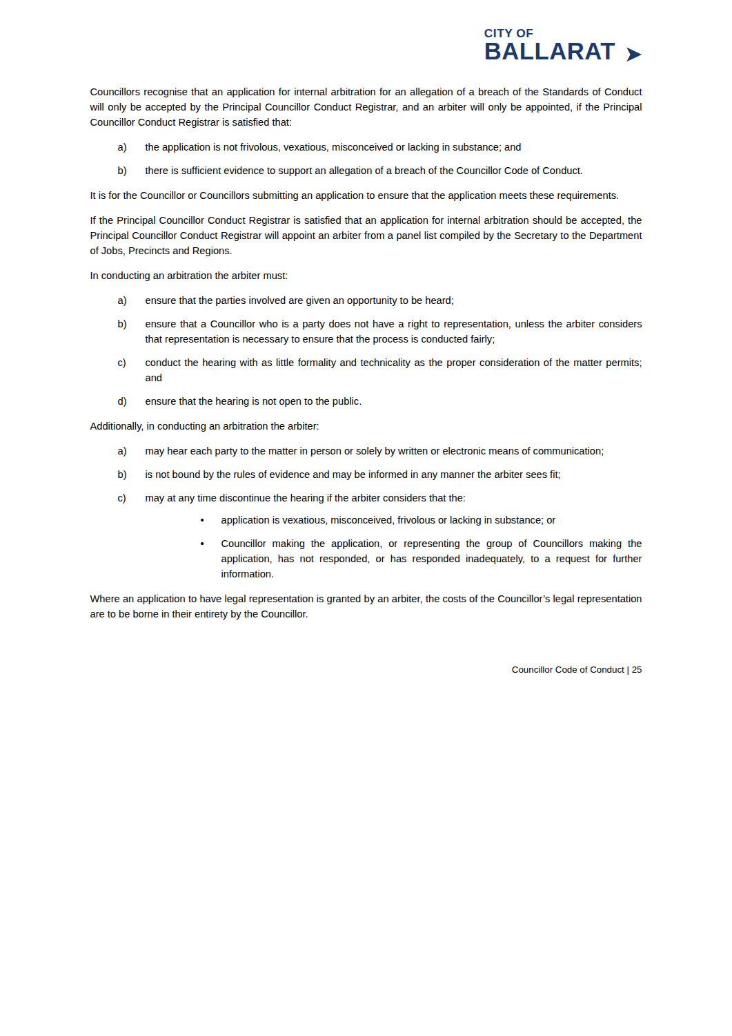CITY OF BALLARAT ➤
Councillors recognise that an application for internal arbitration for an allegation of a breach of the Standards of Conduct will only be accepted by the Principal Councillor Conduct Registrar, and an arbiter will only be appointed, if the Principal Councillor Conduct Registrar is satisfied that:
the application is not frivolous, vexatious, misconceived or lacking in substance; and
there is sufficient evidence to support an allegation of a breach of the Councillor Code of Conduct.
It is for the Councillor or Councillors submitting an application to ensure that the application meets these requirements.
If the Principal Councillor Conduct Registrar is satisfied that an application for internal arbitration should be accepted, the Principal Councillor Conduct Registrar will appoint an arbiter from a panel list compiled by the Secretary to the Department of Jobs, Precincts and Regions.
In conducting an arbitration the arbiter must:
ensure that the parties involved are given an opportunity to be heard;
ensure that a Councillor who is a party does not have a right to representation, unless the arbiter considers that representation is necessary to ensure that the process is conducted fairly;
conduct the hearing with as little formality and technicality as the proper consideration of the matter permits; and
ensure that the hearing is not open to the public.
Additionally, in conducting an arbitration the arbiter:
may hear each party to the matter in person or solely by written or electronic means of communication;
is not bound by the rules of evidence and may be informed in any manner the arbiter sees fit;
may at any time discontinue the hearing if the arbiter considers that the:
application is vexatious, misconceived, frivolous or lacking in substance; or
Councillor making the application, or representing the group of Councillors making the application, has not responded, or has responded inadequately, to a request for further information.
Where an application to have legal representation is granted by an arbiter, the costs of the Councillor’s legal representation are to be borne in their entirety by the Councillor.
Councillor Code of Conduct | 25